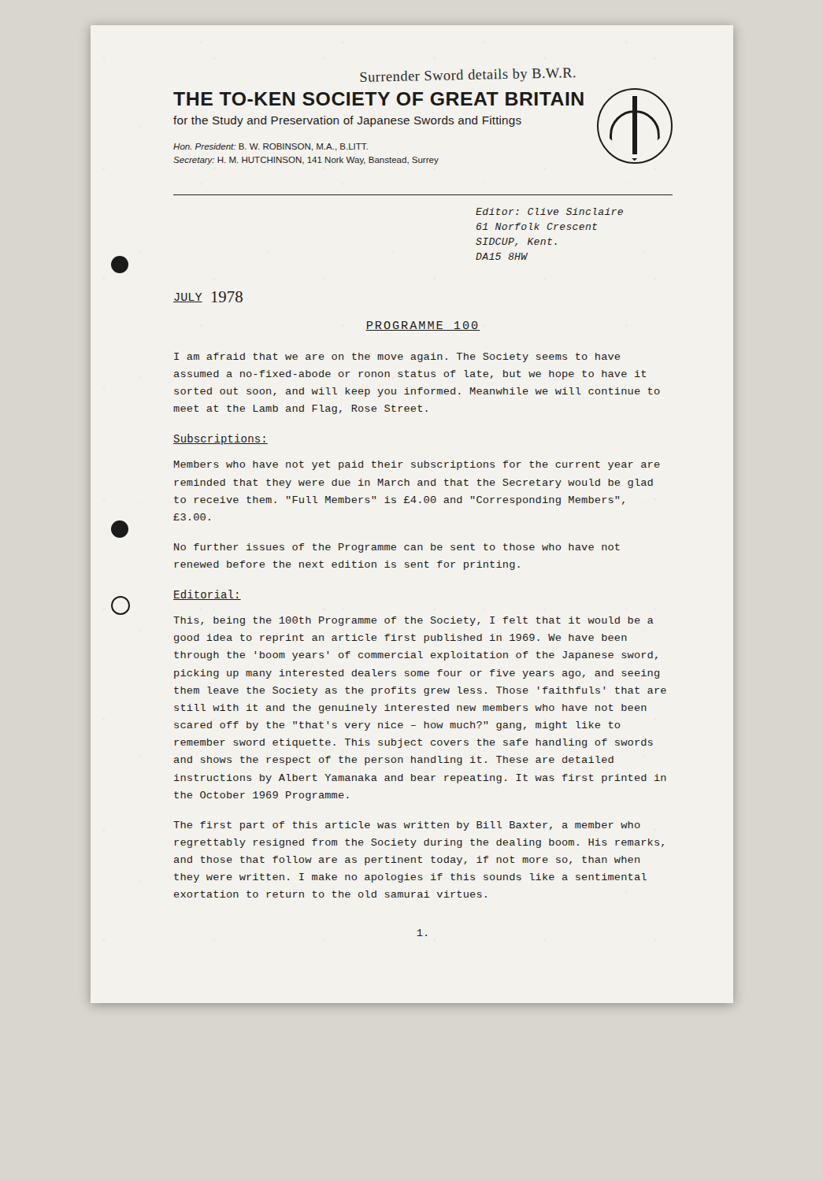Surrender Sword details by B.W.R.
THE TO-KEN SOCIETY OF GREAT BRITAIN
for the Study and Preservation of Japanese Swords and Fittings
Hon. President: B. W. ROBINSON, M.A., B.LITT.
Secretary: H. M. HUTCHINSON, 141 Nork Way, Banstead, Surrey
Editor: Clive Sinclaire
61 Norfolk Crescent
SIDCUP, Kent.
DA15 8HW
JULY 1978
PROGRAMME 100
I am afraid that we are on the move again. The Society seems to have assumed a no-fixed-abode or ronon status of late, but we hope to have it sorted out soon, and will keep you informed. Meanwhile we will continue to meet at the Lamb and Flag, Rose Street.
Subscriptions:
Members who have not yet paid their subscriptions for the current year are reminded that they were due in March and that the Secretary would be glad to receive them. "Full Members" is £4.00 and "Corresponding Members", £3.00.
No further issues of the Programme can be sent to those who have not renewed before the next edition is sent for printing.
Editorial:
This, being the 100th Programme of the Society, I felt that it would be a good idea to reprint an article first published in 1969. We have been through the 'boom years' of commercial exploitation of the Japanese sword, picking up many interested dealers some four or five years ago, and seeing them leave the Society as the profits grew less. Those 'faithfuls' that are still with it and the genuinely interested new members who have not been scared off by the "that's very nice – how much?" gang, might like to remember sword etiquette. This subject covers the safe handling of swords and shows the respect of the person handling it. These are detailed instructions by Albert Yamanaka and bear repeating. It was first printed in the October 1969 Programme.
The first part of this article was written by Bill Baxter, a member who regrettably resigned from the Society during the dealing boom. His remarks, and those that follow are as pertinent today, if not more so, than when they were written. I make no apologies if this sounds like a sentimental exortation to return to the old samurai virtues.
1.